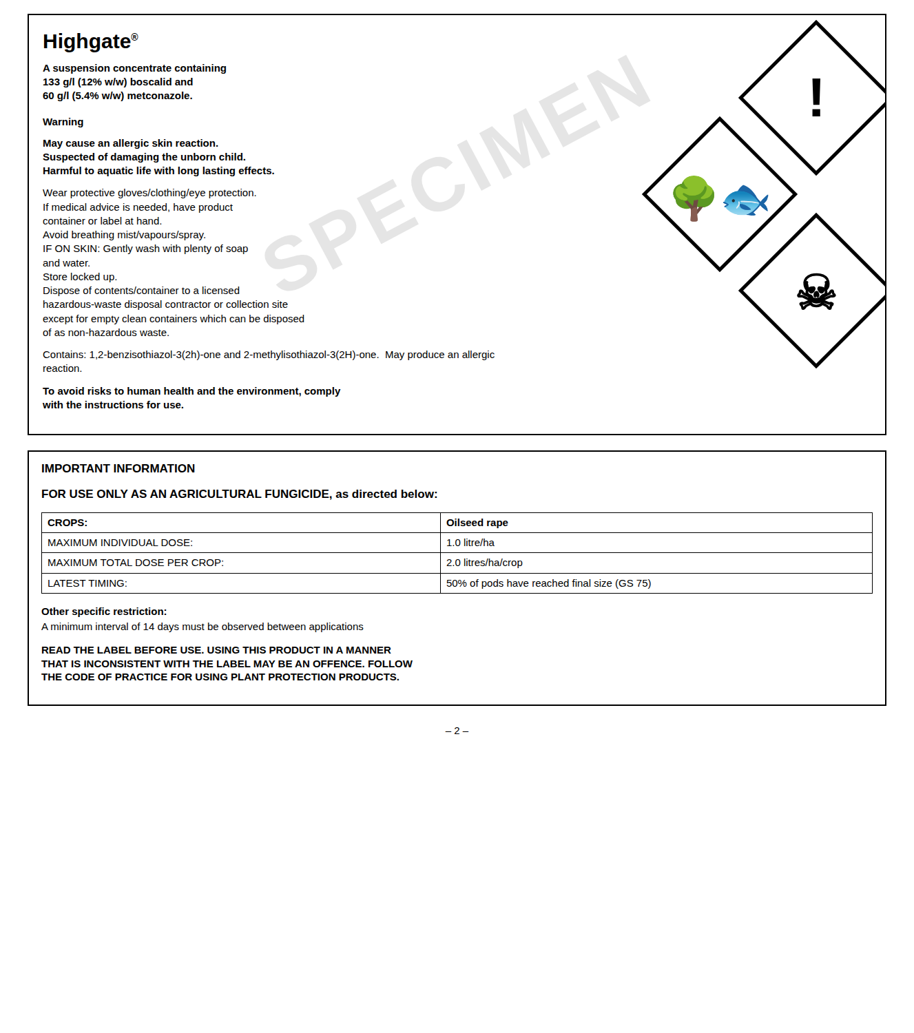SPECIMEN
!
🌳🐟
☠
Highgate®
A suspension concentrate containing
133 g/l (12% w/w) boscalid and
60 g/l (5.4% w/w) metconazole.
Warning
May cause an allergic skin reaction.
Suspected of damaging the unborn child.
Harmful to aquatic life with long lasting effects.
Wear protective gloves/clothing/eye protection.
If medical advice is needed, have product
container or label at hand.
Avoid breathing mist/vapours/spray.
IF ON SKIN: Gently wash with plenty of soap
and water.
Store locked up.
Dispose of contents/container to a licensed
hazardous-waste disposal contractor or collection site
except for empty clean containers which can be disposed
of as non-hazardous waste.
Contains: 1,2-benzisothiazol-3(2h)-one and 2-methylisothiazol-3(2H)-one. May produce an allergic reaction.
To avoid risks to human health and the environment, comply
with the instructions for use.
IMPORTANT INFORMATION
FOR USE ONLY AS AN AGRICULTURAL FUNGICIDE, as directed below:
| CROPS: | Oilseed rape |
| --- | --- |
| MAXIMUM INDIVIDUAL DOSE: | 1.0 litre/ha |
| MAXIMUM TOTAL DOSE PER CROP: | 2.0 litres/ha/crop |
| LATEST TIMING: | 50% of pods have reached final size (GS 75) |
Other specific restriction:
A minimum interval of 14 days must be observed between applications
READ THE LABEL BEFORE USE. USING THIS PRODUCT IN A MANNER
THAT IS INCONSISTENT WITH THE LABEL MAY BE AN OFFENCE. FOLLOW
THE CODE OF PRACTICE FOR USING PLANT PROTECTION PRODUCTS.
– 2 –